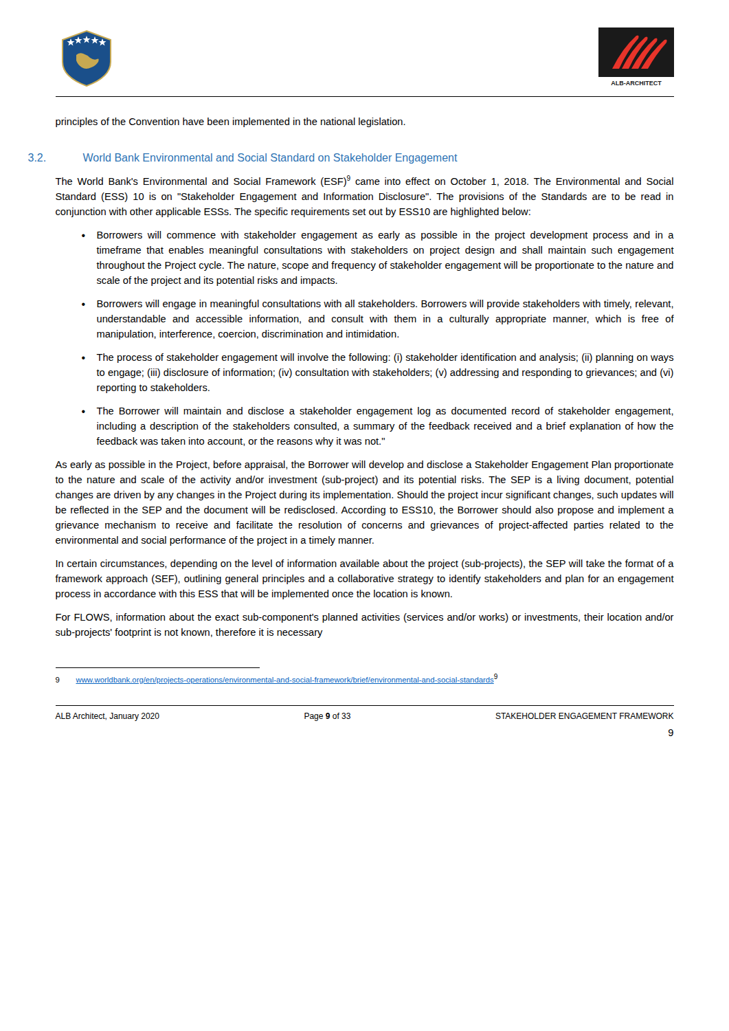ALB-ARCHITECT
principles of the Convention have been implemented in the national legislation.
3.2. World Bank Environmental and Social Standard on Stakeholder Engagement
The World Bank's Environmental and Social Framework (ESF)9 came into effect on October 1, 2018. The Environmental and Social Standard (ESS) 10 is on "Stakeholder Engagement and Information Disclosure". The provisions of the Standards are to be read in conjunction with other applicable ESSs. The specific requirements set out by ESS10 are highlighted below:
Borrowers will commence with stakeholder engagement as early as possible in the project development process and in a timeframe that enables meaningful consultations with stakeholders on project design and shall maintain such engagement throughout the Project cycle. The nature, scope and frequency of stakeholder engagement will be proportionate to the nature and scale of the project and its potential risks and impacts.
Borrowers will engage in meaningful consultations with all stakeholders. Borrowers will provide stakeholders with timely, relevant, understandable and accessible information, and consult with them in a culturally appropriate manner, which is free of manipulation, interference, coercion, discrimination and intimidation.
The process of stakeholder engagement will involve the following: (i) stakeholder identification and analysis; (ii) planning on ways to engage; (iii) disclosure of information; (iv) consultation with stakeholders; (v) addressing and responding to grievances; and (vi) reporting to stakeholders.
The Borrower will maintain and disclose a stakeholder engagement log as documented record of stakeholder engagement, including a description of the stakeholders consulted, a summary of the feedback received and a brief explanation of how the feedback was taken into account, or the reasons why it was not."
As early as possible in the Project, before appraisal, the Borrower will develop and disclose a Stakeholder Engagement Plan proportionate to the nature and scale of the activity and/or investment (sub-project) and its potential risks. The SEP is a living document, potential changes are driven by any changes in the Project during its implementation. Should the project incur significant changes, such updates will be reflected in the SEP and the document will be redisclosed. According to ESS10, the Borrower should also propose and implement a grievance mechanism to receive and facilitate the resolution of concerns and grievances of project-affected parties related to the environmental and social performance of the project in a timely manner.
In certain circumstances, depending on the level of information available about the project (sub-projects), the SEP will take the format of a framework approach (SEF), outlining general principles and a collaborative strategy to identify stakeholders and plan for an engagement process in accordance with this ESS that will be implemented once the location is known.
For FLOWS, information about the exact sub-component's planned activities (services and/or works) or investments, their location and/or sub-projects' footprint is not known, therefore it is necessary
9 www.worldbank.org/en/projects-operations/environmental-and-social-framework/brief/environmental-and-social-standards9
ALB Architect, January 2020
Page 9 of 33
STAKEHOLDER ENGAGEMENT FRAMEWORK
9